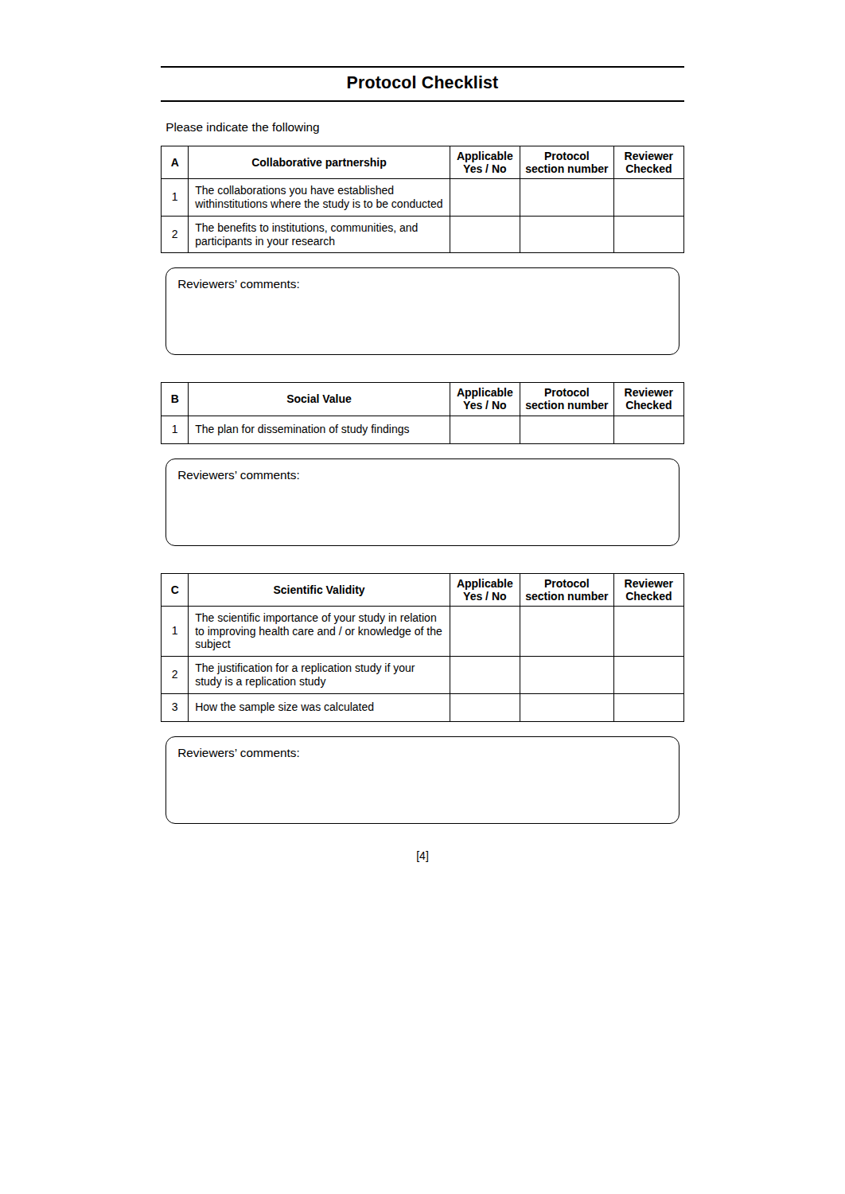Protocol Checklist
Please indicate the following
| A | Collaborative partnership | Applicable Yes / No | Protocol section number | Reviewer Checked |
| --- | --- | --- | --- | --- |
| 1 | The collaborations you have established withinstitutions where the study is to be conducted | | | |
| 2 | The benefits to institutions, communities, and participants in your research | | | |
Reviewers’ comments:
| B | Social Value | Applicable Yes / No | Protocol section number | Reviewer Checked |
| --- | --- | --- | --- | --- |
| 1 | The plan for dissemination of study findings | | | |
Reviewers’ comments:
| C | Scientific Validity | Applicable Yes / No | Protocol section number | Reviewer Checked |
| --- | --- | --- | --- | --- |
| 1 | The scientific importance of your study in relation to improving health care and / or knowledge of the subject | | | |
| 2 | The justification for a replication study if your study is a replication study | | | |
| 3 | How the sample size was calculated | | | |
Reviewers’ comments:
[4]